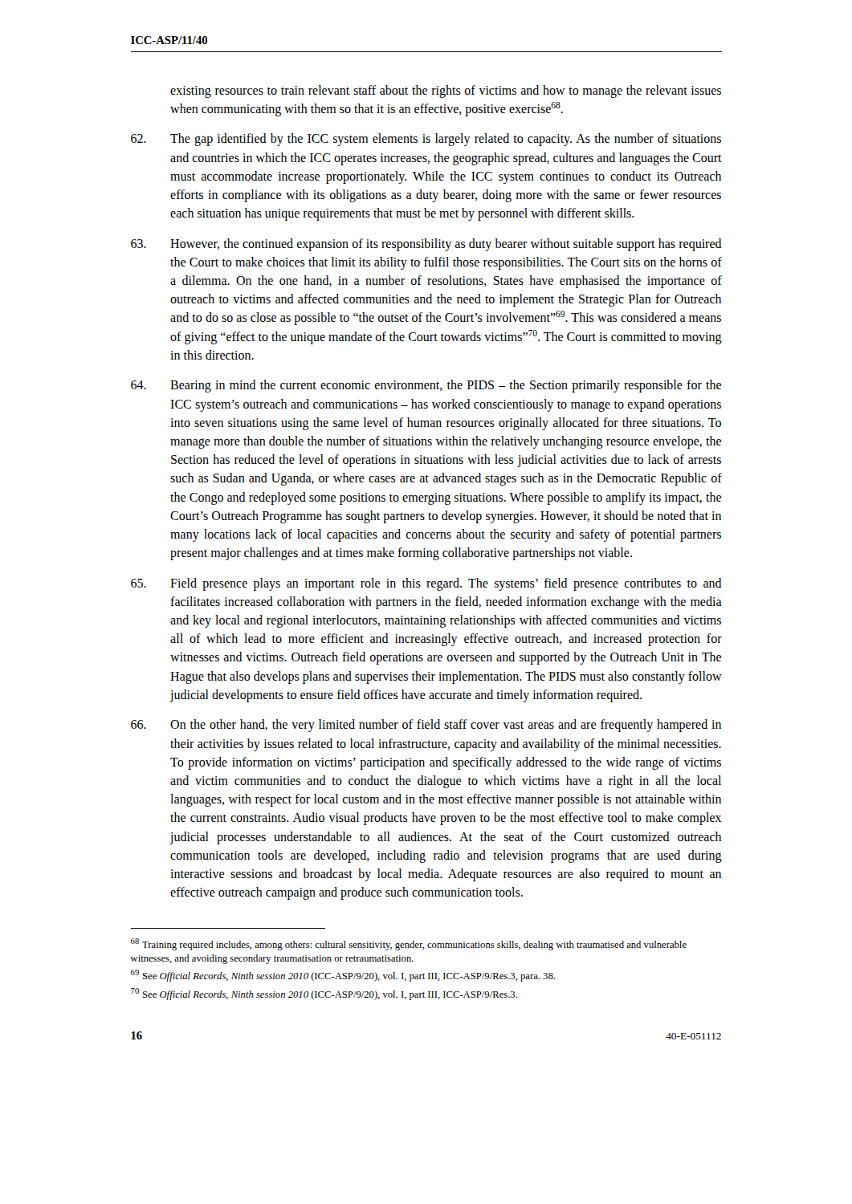ICC-ASP/11/40
existing resources to train relevant staff about the rights of victims and how to manage the relevant issues when communicating with them so that it is an effective, positive exercise68.
62.
The gap identified by the ICC system elements is largely related to capacity. As the number of situations and countries in which the ICC operates increases, the geographic spread, cultures and languages the Court must accommodate increase proportionately. While the ICC system continues to conduct its Outreach efforts in compliance with its obligations as a duty bearer, doing more with the same or fewer resources each situation has unique requirements that must be met by personnel with different skills.
63.
However, the continued expansion of its responsibility as duty bearer without suitable support has required the Court to make choices that limit its ability to fulfil those responsibilities. The Court sits on the horns of a dilemma. On the one hand, in a number of resolutions, States have emphasised the importance of outreach to victims and affected communities and the need to implement the Strategic Plan for Outreach and to do so as close as possible to “the outset of the Court’s involvement”69. This was considered a means of giving “effect to the unique mandate of the Court towards victims”70. The Court is committed to moving in this direction.
64.
Bearing in mind the current economic environment, the PIDS – the Section primarily responsible for the ICC system’s outreach and communications – has worked conscientiously to manage to expand operations into seven situations using the same level of human resources originally allocated for three situations. To manage more than double the number of situations within the relatively unchanging resource envelope, the Section has reduced the level of operations in situations with less judicial activities due to lack of arrests such as Sudan and Uganda, or where cases are at advanced stages such as in the Democratic Republic of the Congo and redeployed some positions to emerging situations. Where possible to amplify its impact, the Court’s Outreach Programme has sought partners to develop synergies. However, it should be noted that in many locations lack of local capacities and concerns about the security and safety of potential partners present major challenges and at times make forming collaborative partnerships not viable.
65.
Field presence plays an important role in this regard. The systems’ field presence contributes to and facilitates increased collaboration with partners in the field, needed information exchange with the media and key local and regional interlocutors, maintaining relationships with affected communities and victims all of which lead to more efficient and increasingly effective outreach, and increased protection for witnesses and victims. Outreach field operations are overseen and supported by the Outreach Unit in The Hague that also develops plans and supervises their implementation. The PIDS must also constantly follow judicial developments to ensure field offices have accurate and timely information required.
66.
On the other hand, the very limited number of field staff cover vast areas and are frequently hampered in their activities by issues related to local infrastructure, capacity and availability of the minimal necessities. To provide information on victims’ participation and specifically addressed to the wide range of victims and victim communities and to conduct the dialogue to which victims have a right in all the local languages, with respect for local custom and in the most effective manner possible is not attainable within the current constraints. Audio visual products have proven to be the most effective tool to make complex judicial processes understandable to all audiences. At the seat of the Court customized outreach communication tools are developed, including radio and television programs that are used during interactive sessions and broadcast by local media. Adequate resources are also required to mount an effective outreach campaign and produce such communication tools.
68 Training required includes, among others: cultural sensitivity, gender, communications skills, dealing with traumatised and vulnerable witnesses, and avoiding secondary traumatisation or retraumatisation.
69 See Official Records, Ninth session 2010 (ICC-ASP/9/20), vol. I, part III, ICC-ASP/9/Res.3, para. 38.
70 See Official Records, Ninth session 2010 (ICC-ASP/9/20), vol. I, part III, ICC-ASP/9/Res.3.
16 40-E-051112